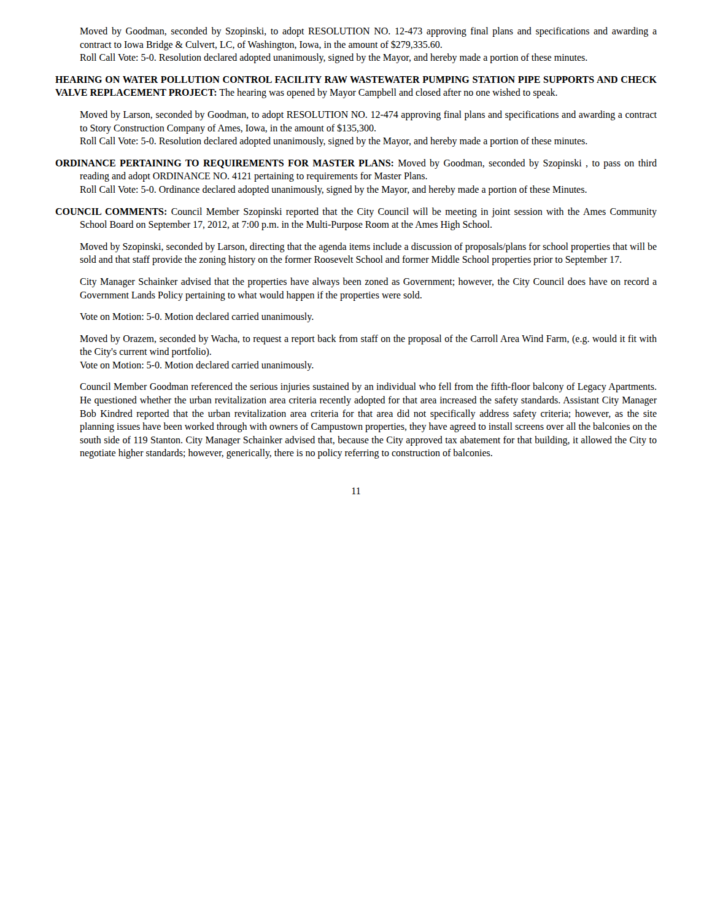Moved by Goodman, seconded by Szopinski, to adopt RESOLUTION NO. 12-473 approving final plans and specifications and awarding a contract to Iowa Bridge & Culvert, LC, of Washington, Iowa, in the amount of $279,335.60.
Roll Call Vote: 5-0. Resolution declared adopted unanimously, signed by the Mayor, and hereby made a portion of these minutes.
HEARING ON WATER POLLUTION CONTROL FACILITY RAW WASTEWATER PUMPING STATION PIPE SUPPORTS AND CHECK VALVE REPLACEMENT PROJECT: The hearing was opened by Mayor Campbell and closed after no one wished to speak.
Moved by Larson, seconded by Goodman, to adopt RESOLUTION NO. 12-474 approving final plans and specifications and awarding a contract to Story Construction Company of Ames, Iowa, in the amount of $135,300.
Roll Call Vote: 5-0. Resolution declared adopted unanimously, signed by the Mayor, and hereby made a portion of these minutes.
ORDINANCE PERTAINING TO REQUIREMENTS FOR MASTER PLANS: Moved by Goodman, seconded by Szopinski , to pass on third reading and adopt ORDINANCE NO. 4121 pertaining to requirements for Master Plans.
Roll Call Vote: 5-0. Ordinance declared adopted unanimously, signed by the Mayor, and hereby made a portion of these Minutes.
COUNCIL COMMENTS: Council Member Szopinski reported that the City Council will be meeting in joint session with the Ames Community School Board on September 17, 2012, at 7:00 p.m. in the Multi-Purpose Room at the Ames High School.
Moved by Szopinski, seconded by Larson, directing that the agenda items include a discussion of proposals/plans for school properties that will be sold and that staff provide the zoning history on the former Roosevelt School and former Middle School properties prior to September 17.
City Manager Schainker advised that the properties have always been zoned as Government; however, the City Council does have on record a Government Lands Policy pertaining to what would happen if the properties were sold.
Vote on Motion: 5-0. Motion declared carried unanimously.
Moved by Orazem, seconded by Wacha, to request a report back from staff on the proposal of the Carroll Area Wind Farm, (e.g. would it fit with the City's current wind portfolio).
Vote on Motion: 5-0. Motion declared carried unanimously.
Council Member Goodman referenced the serious injuries sustained by an individual who fell from the fifth-floor balcony of Legacy Apartments. He questioned whether the urban revitalization area criteria recently adopted for that area increased the safety standards. Assistant City Manager Bob Kindred reported that the urban revitalization area criteria for that area did not specifically address safety criteria; however, as the site planning issues have been worked through with owners of Campustown properties, they have agreed to install screens over all the balconies on the south side of 119 Stanton. City Manager Schainker advised that, because the City approved tax abatement for that building, it allowed the City to negotiate higher standards; however, generically, there is no policy referring to construction of balconies.
11